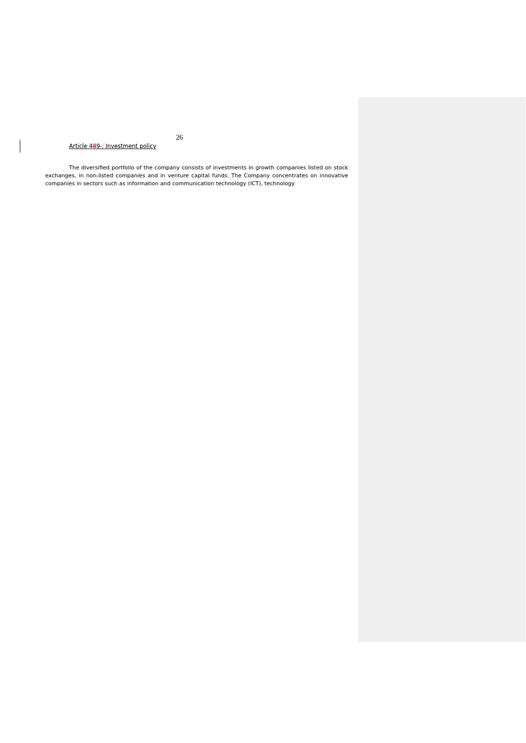26
Article 489 : Investment policy
The diversified portfolio of the company consists of investments in growth companies listed on stock exchanges, in non-listed companies and in venture capital funds. The Company concentrates on innovative companies in sectors such as information and communication technology (ICT), technology